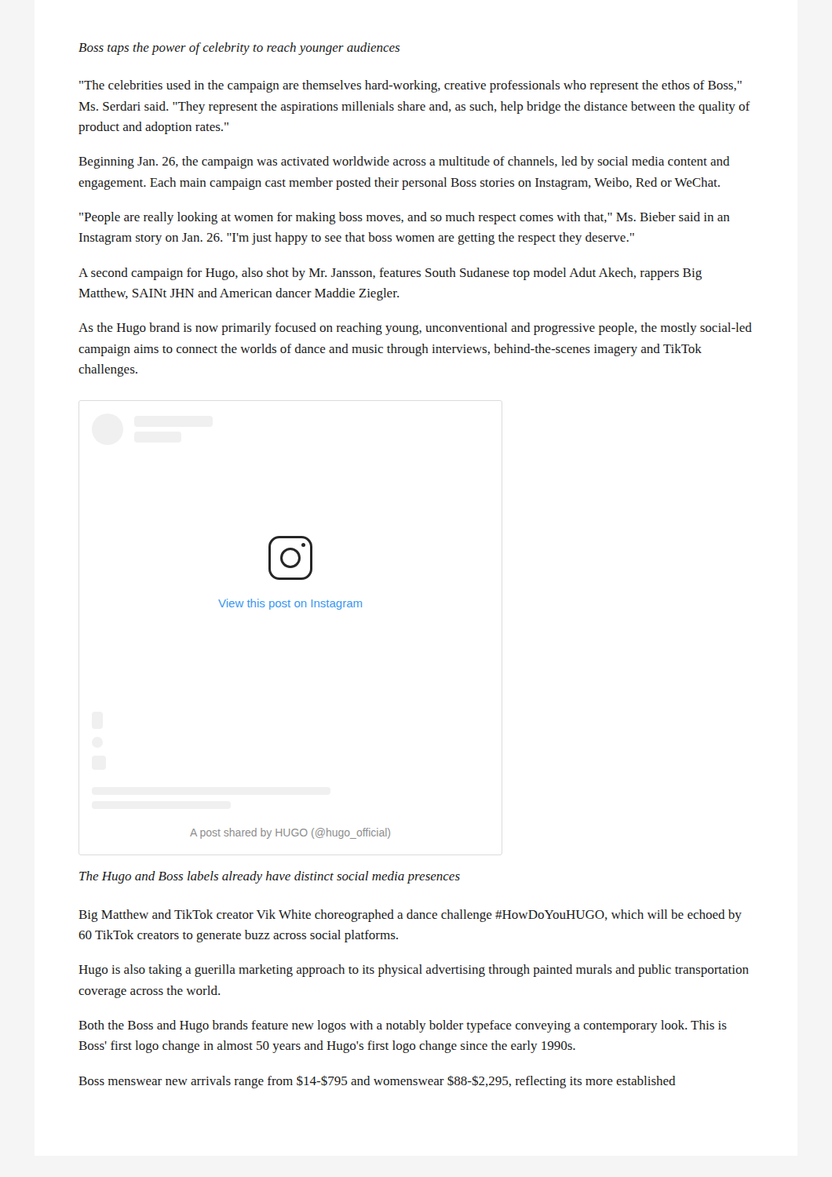Boss taps the power of celebrity to reach younger audiences
"The celebrities used in the campaign are themselves hard-working, creative professionals who represent the ethos of Boss," Ms. Serdari said. "They represent the aspirations millenials share and, as such, help bridge the distance between the quality of product and adoption rates."
Beginning Jan. 26, the campaign was activated worldwide across a multitude of channels, led by social media content and engagement. Each main campaign cast member posted their personal Boss stories on Instagram, Weibo, Red or WeChat.
"People are really looking at women for making boss moves, and so much respect comes with that," Ms. Bieber said in an Instagram story on Jan. 26. "I'm just happy to see that boss women are getting the respect they deserve."
A second campaign for Hugo, also shot by Mr. Jansson, features South Sudanese top model Adut Akech, rappers Big Matthew, SAINt JHN and American dancer Maddie Ziegler.
As the Hugo brand is now primarily focused on reaching young, unconventional and progressive people, the mostly social-led campaign aims to connect the worlds of dance and music through interviews, behind-the-scenes imagery and TikTok challenges.
View this post on Instagram
A post shared by HUGO (@hugo_official)
The Hugo and Boss labels already have distinct social media presences
Big Matthew and TikTok creator Vik White choreographed a dance challenge #HowDoYouHUGO, which will be echoed by 60 TikTok creators to generate buzz across social platforms.
Hugo is also taking a guerilla marketing approach to its physical advertising through painted murals and public transportation coverage across the world.
Both the Boss and Hugo brands feature new logos with a notably bolder typeface conveying a contemporary look. This is Boss' first logo change in almost 50 years and Hugo's first logo change since the early 1990s.
Boss menswear new arrivals range from $14-$795 and womenswear $88-$2,295, reflecting its more established